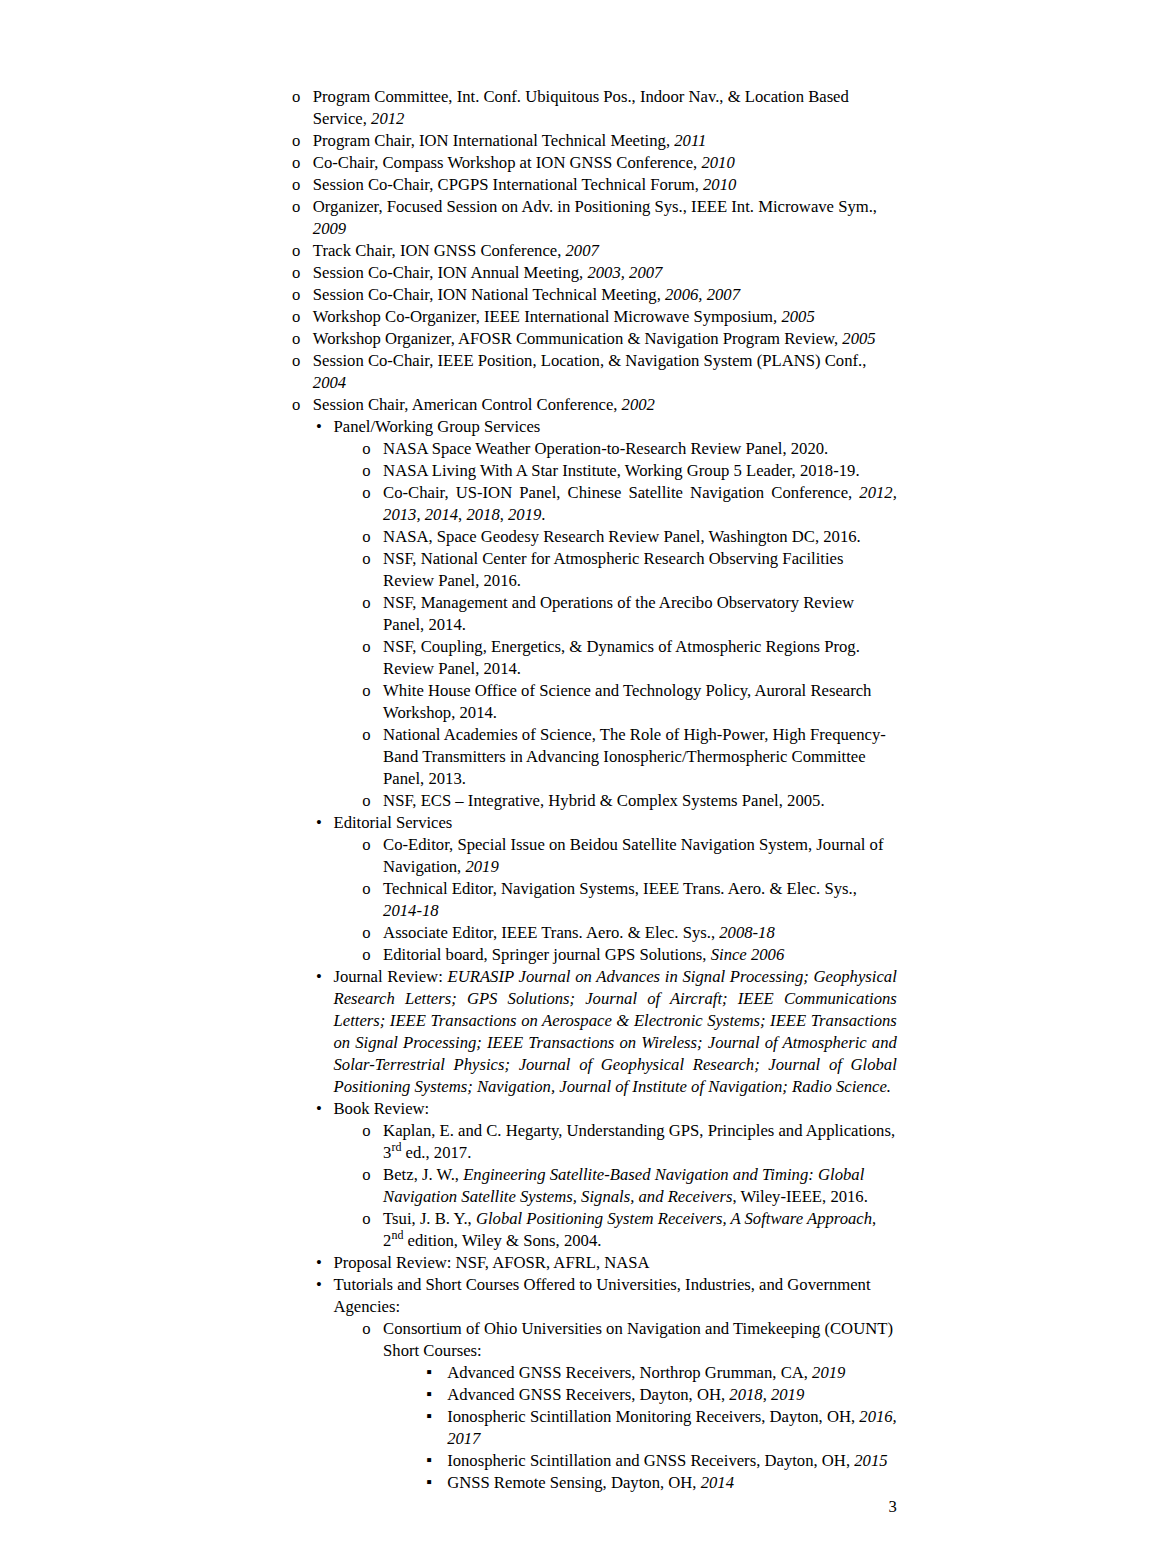Program Committee, Int. Conf. Ubiquitous Pos., Indoor Nav., & Location Based Service, 2012
Program Chair, ION International Technical Meeting, 2011
Co-Chair, Compass Workshop at ION GNSS Conference, 2010
Session Co-Chair, CPGPS International Technical Forum, 2010
Organizer, Focused Session on Adv. in Positioning Sys., IEEE Int. Microwave Sym., 2009
Track Chair, ION GNSS Conference, 2007
Session Co-Chair, ION Annual Meeting, 2003, 2007
Session Co-Chair, ION National Technical Meeting, 2006, 2007
Workshop Co-Organizer, IEEE International Microwave Symposium, 2005
Workshop Organizer, AFOSR Communication & Navigation Program Review, 2005
Session Co-Chair, IEEE Position, Location, & Navigation System (PLANS) Conf., 2004
Session Chair, American Control Conference, 2002
Panel/Working Group Services
NASA Space Weather Operation-to-Research Review Panel, 2020.
NASA Living With A Star Institute, Working Group 5 Leader, 2018-19.
Co-Chair, US-ION Panel, Chinese Satellite Navigation Conference, 2012, 2013, 2014, 2018, 2019.
NASA, Space Geodesy Research Review Panel, Washington DC, 2016.
NSF, National Center for Atmospheric Research Observing Facilities Review Panel, 2016.
NSF, Management and Operations of the Arecibo Observatory Review Panel, 2014.
NSF, Coupling, Energetics, & Dynamics of Atmospheric Regions Prog. Review Panel, 2014.
White House Office of Science and Technology Policy, Auroral Research Workshop, 2014.
National Academies of Science, The Role of High-Power, High Frequency-Band Transmitters in Advancing Ionospheric/Thermospheric Committee Panel, 2013.
NSF, ECS – Integrative, Hybrid & Complex Systems Panel, 2005.
Editorial Services
Co-Editor, Special Issue on Beidou Satellite Navigation System, Journal of Navigation, 2019
Technical Editor, Navigation Systems, IEEE Trans. Aero. & Elec. Sys., 2014-18
Associate Editor, IEEE Trans. Aero. & Elec. Sys., 2008-18
Editorial board, Springer journal GPS Solutions, Since 2006
Journal Review: EURASIP Journal on Advances in Signal Processing; Geophysical Research Letters; GPS Solutions; Journal of Aircraft; IEEE Communications Letters; IEEE Transactions on Aerospace & Electronic Systems; IEEE Transactions on Signal Processing; IEEE Transactions on Wireless; Journal of Atmospheric and Solar-Terrestrial Physics; Journal of Geophysical Research; Journal of Global Positioning Systems; Navigation, Journal of Institute of Navigation; Radio Science.
Book Review:
Kaplan, E. and C. Hegarty, Understanding GPS, Principles and Applications, 3rd ed., 2017.
Betz, J. W., Engineering Satellite-Based Navigation and Timing: Global Navigation Satellite Systems, Signals, and Receivers, Wiley-IEEE, 2016.
Tsui, J. B. Y., Global Positioning System Receivers, A Software Approach, 2nd edition, Wiley & Sons, 2004.
Proposal Review: NSF, AFOSR, AFRL, NASA
Tutorials and Short Courses Offered to Universities, Industries, and Government Agencies:
Consortium of Ohio Universities on Navigation and Timekeeping (COUNT) Short Courses:
Advanced GNSS Receivers, Northrop Grumman, CA, 2019
Advanced GNSS Receivers, Dayton, OH, 2018, 2019
Ionospheric Scintillation Monitoring Receivers, Dayton, OH, 2016, 2017
Ionospheric Scintillation and GNSS Receivers, Dayton, OH, 2015
GNSS Remote Sensing, Dayton, OH, 2014
3